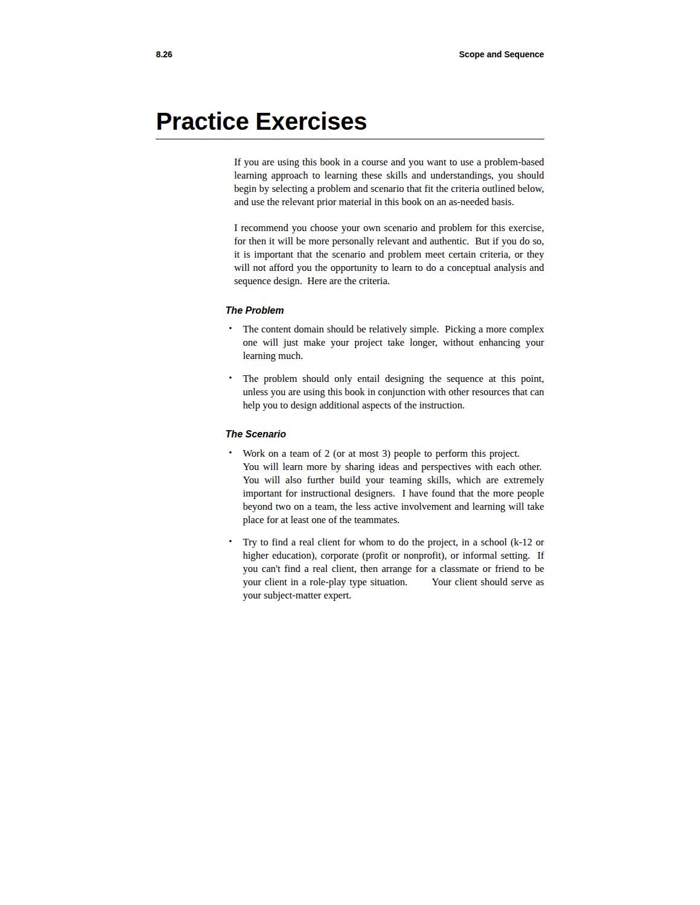8.26 Scope and Sequence
Practice Exercises
If you are using this book in a course and you want to use a problem-based learning approach to learning these skills and understandings, you should begin by selecting a problem and scenario that fit the criteria outlined below, and use the relevant prior material in this book on an as-needed basis.
I recommend you choose your own scenario and problem for this exercise, for then it will be more personally relevant and authentic. But if you do so, it is important that the scenario and problem meet certain criteria, or they will not afford you the opportunity to learn to do a conceptual analysis and sequence design. Here are the criteria.
The Problem
The content domain should be relatively simple. Picking a more complex one will just make your project take longer, without enhancing your learning much.
The problem should only entail designing the sequence at this point, unless you are using this book in conjunction with other resources that can help you to design additional aspects of the instruction.
The Scenario
Work on a team of 2 (or at most 3) people to perform this project. You will learn more by sharing ideas and perspectives with each other. You will also further build your teaming skills, which are extremely important for instructional designers. I have found that the more people beyond two on a team, the less active involvement and learning will take place for at least one of the teammates.
Try to find a real client for whom to do the project, in a school (k-12 or higher education), corporate (profit or nonprofit), or informal setting. If you can't find a real client, then arrange for a classmate or friend to be your client in a role-play type situation. Your client should serve as your subject-matter expert.